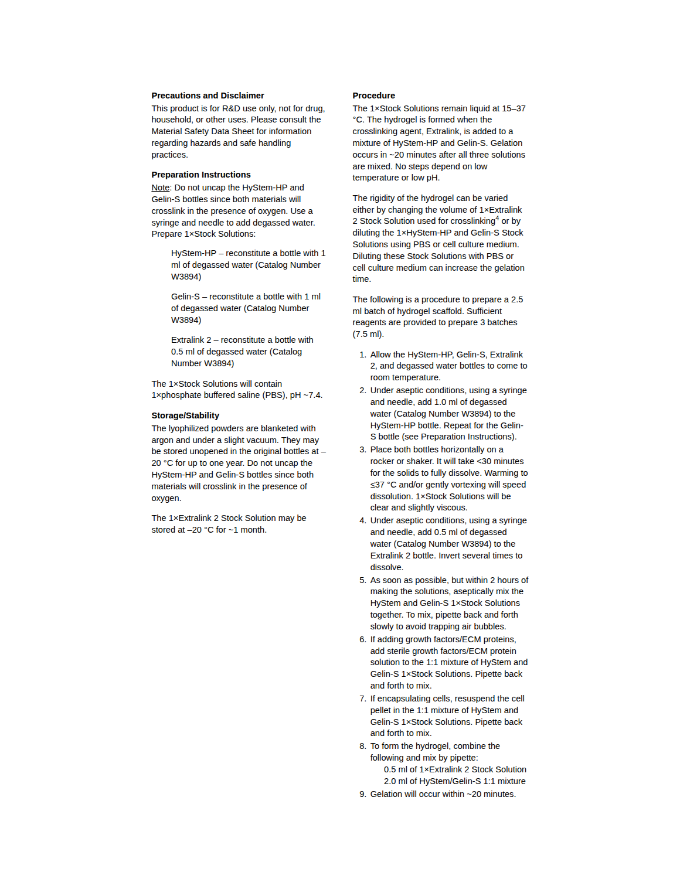Precautions and Disclaimer
This product is for R&D use only, not for drug, household, or other uses. Please consult the Material Safety Data Sheet for information regarding hazards and safe handling practices.
Preparation Instructions
Note: Do not uncap the HyStem-HP and Gelin-S bottles since both materials will crosslink in the presence of oxygen. Use a syringe and needle to add degassed water. Prepare 1×Stock Solutions:
HyStem-HP – reconstitute a bottle with 1 ml of degassed water (Catalog Number W3894)
Gelin-S – reconstitute a bottle with 1 ml of degassed water (Catalog Number W3894)
Extralink 2 – reconstitute a bottle with 0.5 ml of degassed water (Catalog Number W3894)
The 1×Stock Solutions will contain 1×phosphate buffered saline (PBS), pH ~7.4.
Storage/Stability
The lyophilized powders are blanketed with argon and under a slight vacuum. They may be stored unopened in the original bottles at –20 °C for up to one year. Do not uncap the HyStem-HP and Gelin-S bottles since both materials will crosslink in the presence of oxygen.
The 1×Extralink 2 Stock Solution may be stored at –20 °C for ~1 month.
Procedure
The 1×Stock Solutions remain liquid at 15–37 °C. The hydrogel is formed when the crosslinking agent, Extralink, is added to a mixture of HyStem-HP and Gelin-S. Gelation occurs in ~20 minutes after all three solutions are mixed. No steps depend on low temperature or low pH.
The rigidity of the hydrogel can be varied either by changing the volume of 1×Extralink 2 Stock Solution used for crosslinking4 or by diluting the 1×HyStem-HP and Gelin-S Stock Solutions using PBS or cell culture medium. Diluting these Stock Solutions with PBS or cell culture medium can increase the gelation time.
The following is a procedure to prepare a 2.5 ml batch of hydrogel scaffold. Sufficient reagents are provided to prepare 3 batches (7.5 ml).
Allow the HyStem-HP, Gelin-S, Extralink 2, and degassed water bottles to come to room temperature.
Under aseptic conditions, using a syringe and needle, add 1.0 ml of degassed water (Catalog Number W3894) to the HyStem-HP bottle. Repeat for the Gelin-S bottle (see Preparation Instructions).
Place both bottles horizontally on a rocker or shaker. It will take <30 minutes for the solids to fully dissolve. Warming to ≤37 °C and/or gently vortexing will speed dissolution. 1×Stock Solutions will be clear and slightly viscous.
Under aseptic conditions, using a syringe and needle, add 0.5 ml of degassed water (Catalog Number W3894) to the Extralink 2 bottle. Invert several times to dissolve.
As soon as possible, but within 2 hours of making the solutions, aseptically mix the HyStem and Gelin-S 1×Stock Solutions together. To mix, pipette back and forth slowly to avoid trapping air bubbles.
If adding growth factors/ECM proteins, add sterile growth factors/ECM protein solution to the 1:1 mixture of HyStem and Gelin-S 1×Stock Solutions. Pipette back and forth to mix.
If encapsulating cells, resuspend the cell pellet in the 1:1 mixture of HyStem and Gelin-S 1×Stock Solutions. Pipette back and forth to mix.
To form the hydrogel, combine the following and mix by pipette:
0.5 ml of 1×Extralink 2 Stock Solution
2.0 ml of HyStem/Gelin-S 1:1 mixture
Gelation will occur within ~20 minutes.